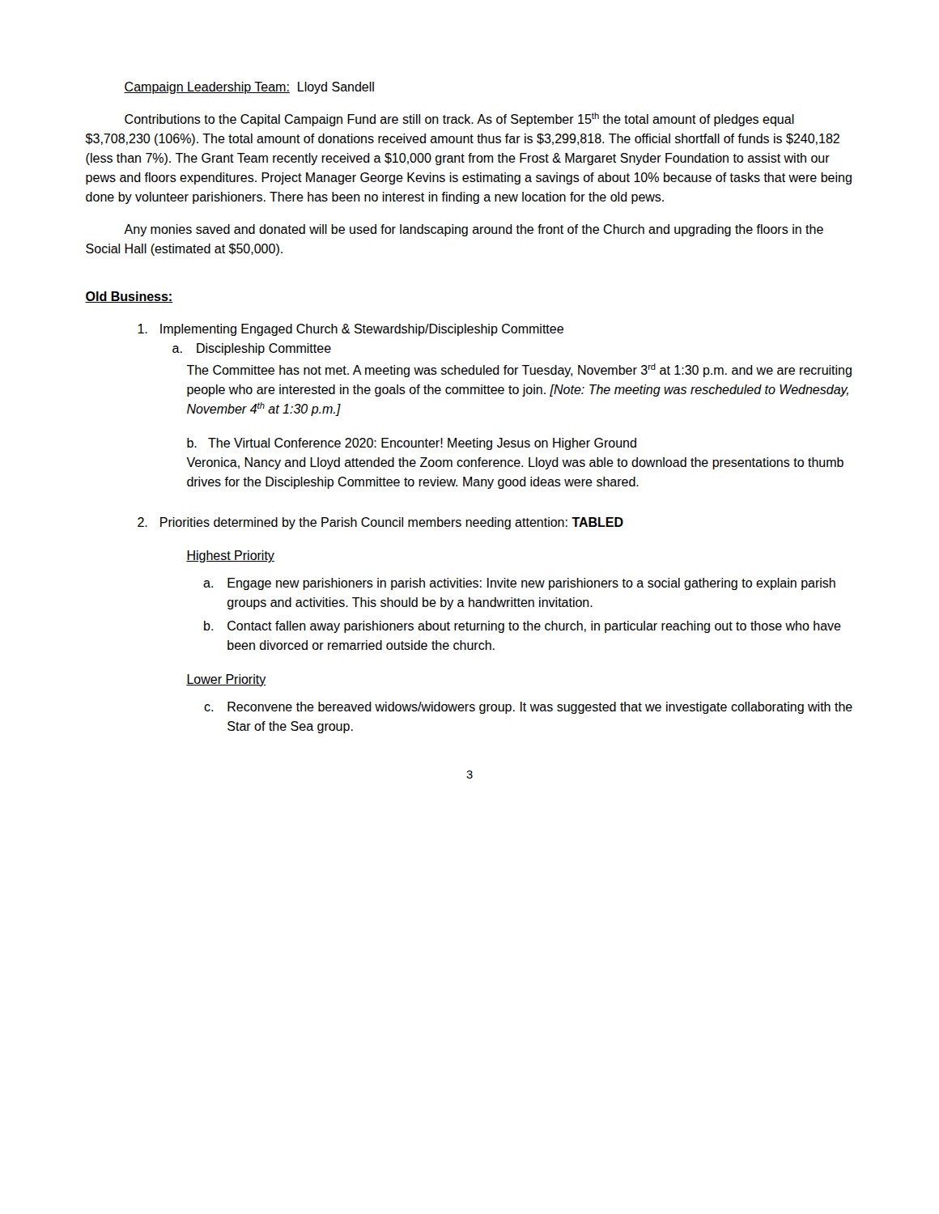Campaign Leadership Team: Lloyd Sandell
Contributions to the Capital Campaign Fund are still on track. As of September 15th the total amount of pledges equal $3,708,230 (106%). The total amount of donations received amount thus far is $3,299,818. The official shortfall of funds is $240,182 (less than 7%). The Grant Team recently received a $10,000 grant from the Frost & Margaret Snyder Foundation to assist with our pews and floors expenditures. Project Manager George Kevins is estimating a savings of about 10% because of tasks that were being done by volunteer parishioners. There has been no interest in finding a new location for the old pews.
Any monies saved and donated will be used for landscaping around the front of the Church and upgrading the floors in the Social Hall (estimated at $50,000).
Old Business:
Implementing Engaged Church & Stewardship/Discipleship Committee
Discipleship Committee
The Committee has not met. A meeting was scheduled for Tuesday, November 3rd at 1:30 p.m. and we are recruiting people who are interested in the goals of the committee to join. [Note: The meeting was rescheduled to Wednesday, November 4th at 1:30 p.m.]
b. The Virtual Conference 2020: Encounter! Meeting Jesus on Higher Ground
Veronica, Nancy and Lloyd attended the Zoom conference. Lloyd was able to download the presentations to thumb drives for the Discipleship Committee to review. Many good ideas were shared.
Priorities determined by the Parish Council members needing attention: TABLED
Highest Priority
Engage new parishioners in parish activities: Invite new parishioners to a social gathering to explain parish groups and activities. This should be by a handwritten invitation.
Contact fallen away parishioners about returning to the church, in particular reaching out to those who have been divorced or remarried outside the church.
Lower Priority
Reconvene the bereaved widows/widowers group. It was suggested that we investigate collaborating with the Star of the Sea group.
3